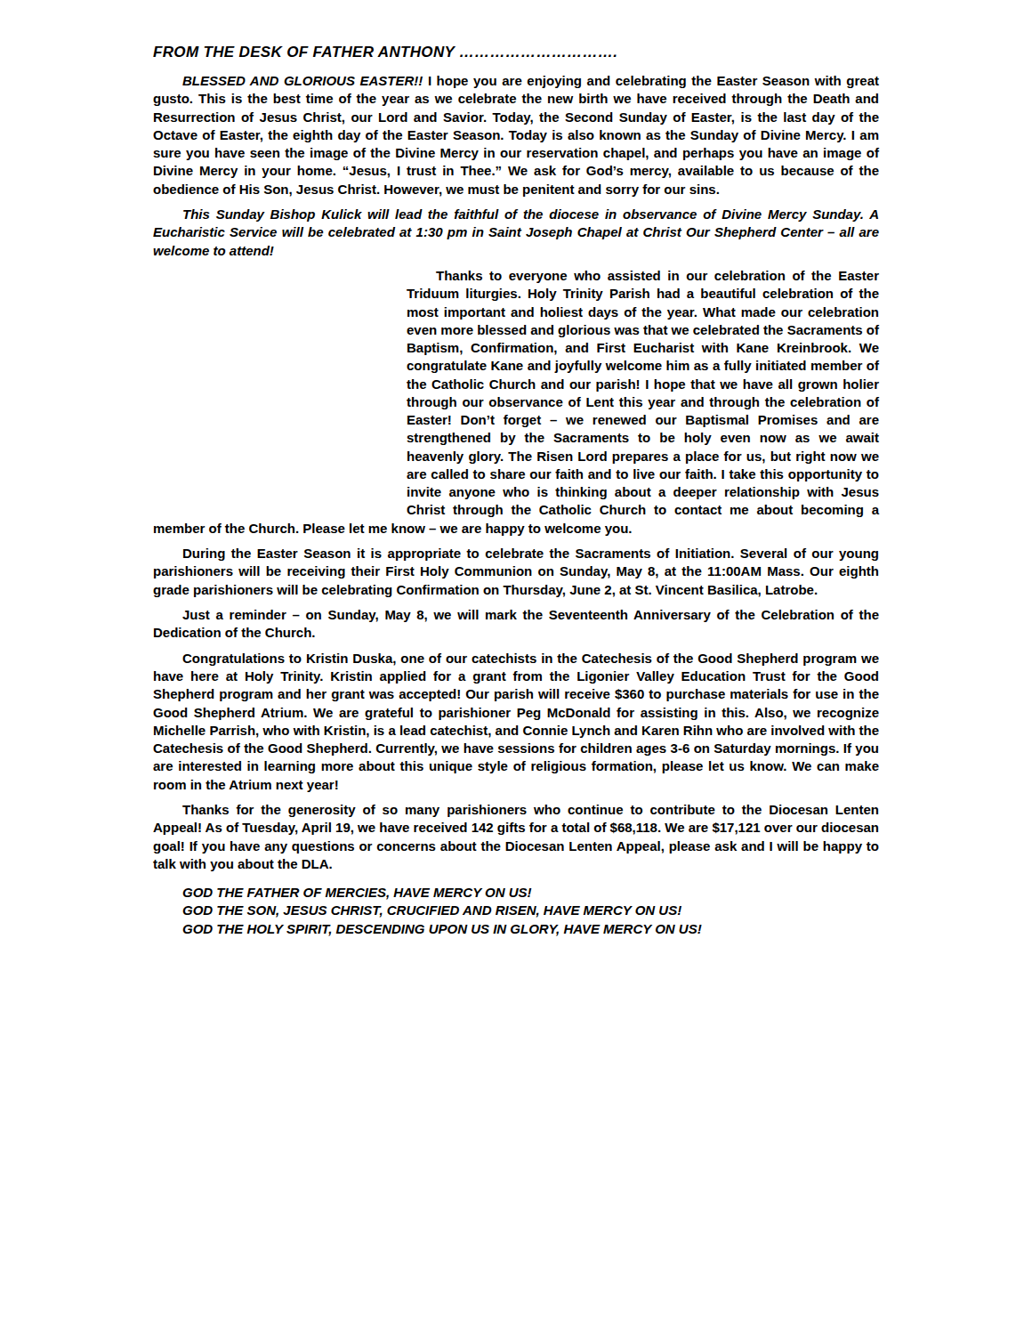FROM THE DESK OF FATHER ANTHONY ………………………….
BLESSED AND GLORIOUS EASTER!! I hope you are enjoying and celebrating the Easter Season with great gusto. This is the best time of the year as we celebrate the new birth we have received through the Death and Resurrection of Jesus Christ, our Lord and Savior. Today, the Second Sunday of Easter, is the last day of the Octave of Easter, the eighth day of the Easter Season. Today is also known as the Sunday of Divine Mercy. I am sure you have seen the image of the Divine Mercy in our reservation chapel, and perhaps you have an image of Divine Mercy in your home. “Jesus, I trust in Thee.” We ask for God’s mercy, available to us because of the obedience of His Son, Jesus Christ. However, we must be penitent and sorry for our sins.
This Sunday Bishop Kulick will lead the faithful of the diocese in observance of Divine Mercy Sunday. A Eucharistic Service will be celebrated at 1:30 pm in Saint Joseph Chapel at Christ Our Shepherd Center – all are welcome to attend!
Thanks to everyone who assisted in our celebration of the Easter Triduum liturgies. Holy Trinity Parish had a beautiful celebration of the most important and holiest days of the year. What made our celebration even more blessed and glorious was that we celebrated the Sacraments of Baptism, Confirmation, and First Eucharist with Kane Kreinbrook. We congratulate Kane and joyfully welcome him as a fully initiated member of the Catholic Church and our parish! I hope that we have all grown holier through our observance of Lent this year and through the celebration of Easter! Don’t forget – we renewed our Baptismal Promises and are strengthened by the Sacraments to be holy even now as we await heavenly glory. The Risen Lord prepares a place for us, but right now we are called to share our faith and to live our faith. I take this opportunity to invite anyone who is thinking about a deeper relationship with Jesus Christ through the Catholic Church to contact me about becoming a member of the Church. Please let me know – we are happy to welcome you.
During the Easter Season it is appropriate to celebrate the Sacraments of Initiation. Several of our young parishioners will be receiving their First Holy Communion on Sunday, May 8, at the 11:00AM Mass. Our eighth grade parishioners will be celebrating Confirmation on Thursday, June 2, at St. Vincent Basilica, Latrobe.
Just a reminder – on Sunday, May 8, we will mark the Seventeenth Anniversary of the Celebration of the Dedication of the Church.
Congratulations to Kristin Duska, one of our catechists in the Catechesis of the Good Shepherd program we have here at Holy Trinity. Kristin applied for a grant from the Ligonier Valley Education Trust for the Good Shepherd program and her grant was accepted! Our parish will receive $360 to purchase materials for use in the Good Shepherd Atrium. We are grateful to parishioner Peg McDonald for assisting in this. Also, we recognize Michelle Parrish, who with Kristin, is a lead catechist, and Connie Lynch and Karen Rihn who are involved with the Catechesis of the Good Shepherd. Currently, we have sessions for children ages 3-6 on Saturday mornings. If you are interested in learning more about this unique style of religious formation, please let us know. We can make room in the Atrium next year!
Thanks for the generosity of so many parishioners who continue to contribute to the Diocesan Lenten Appeal! As of Tuesday, April 19, we have received 142 gifts for a total of $68,118. We are $17,121 over our diocesan goal! If you have any questions or concerns about the Diocesan Lenten Appeal, please ask and I will be happy to talk with you about the DLA.
GOD THE FATHER OF MERCIES, HAVE MERCY ON US!
GOD THE SON, JESUS CHRIST, CRUCIFIED AND RISEN, HAVE MERCY ON US!
GOD THE HOLY SPIRIT, DESCENDING UPON US IN GLORY, HAVE MERCY ON US!